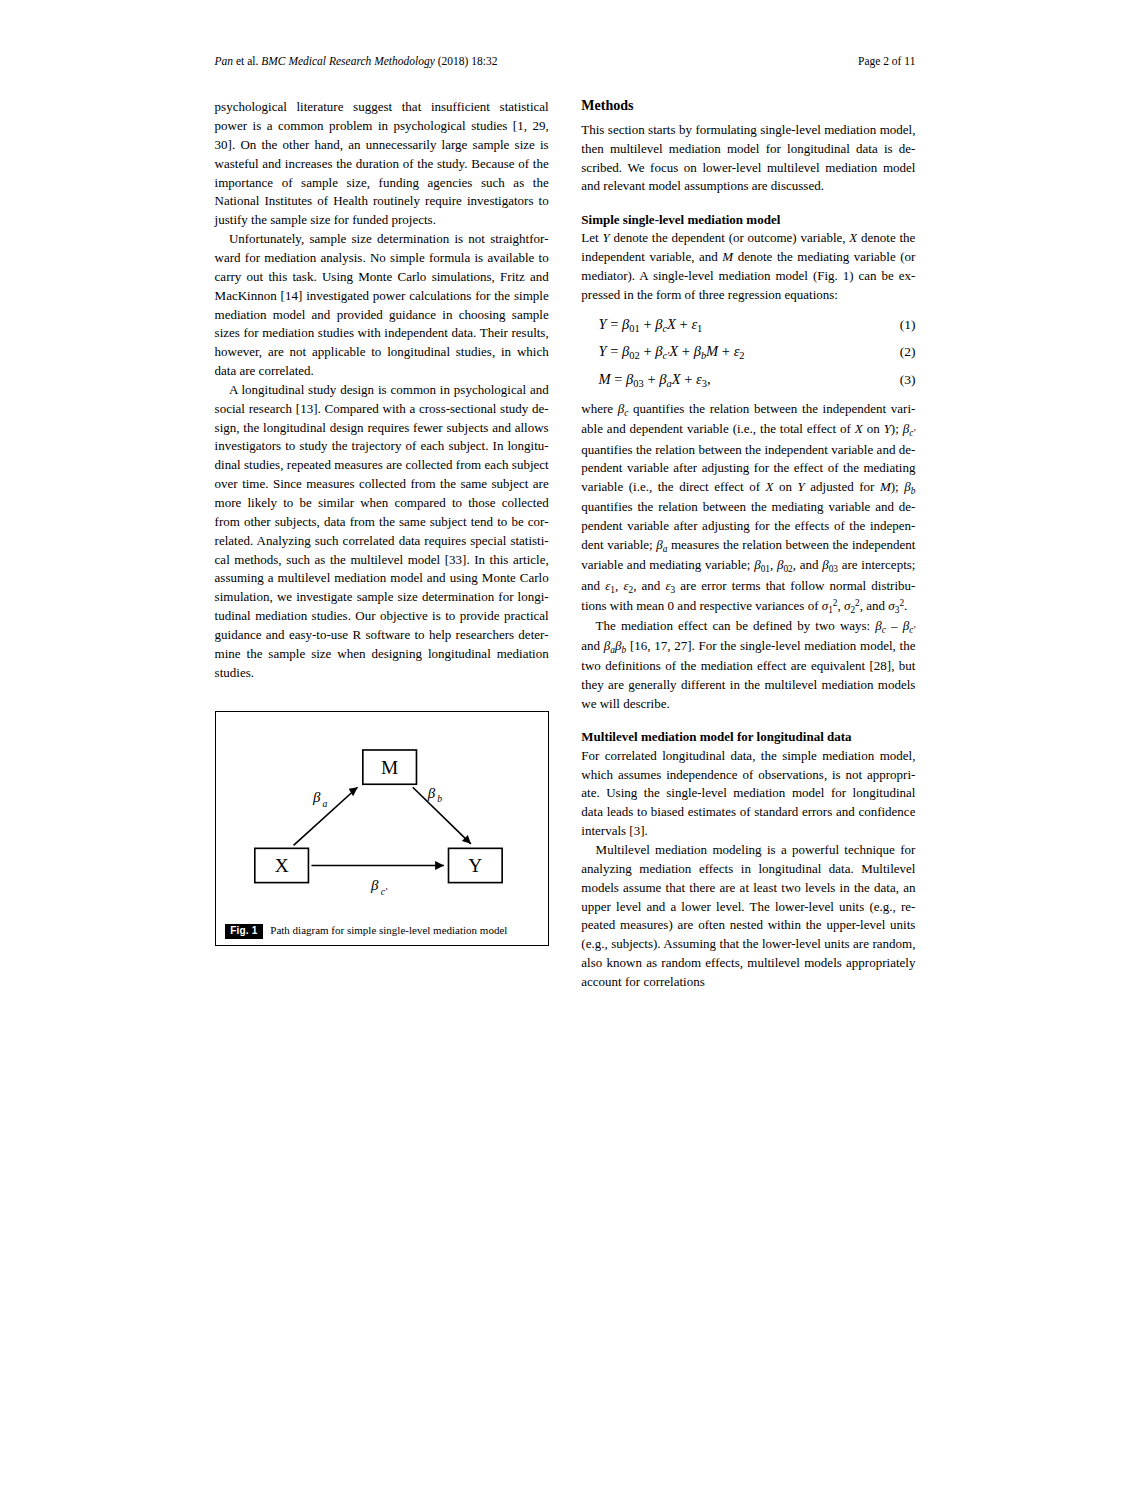Pan et al. BMC Medical Research Methodology (2018) 18:32
Page 2 of 11
psychological literature suggest that insufficient statistical power is a common problem in psychological studies [1, 29, 30]. On the other hand, an unnecessarily large sample size is wasteful and increases the duration of the study. Because of the importance of sample size, funding agencies such as the National Institutes of Health routinely require investigators to justify the sample size for funded projects.
Unfortunately, sample size determination is not straightforward for mediation analysis. No simple formula is available to carry out this task. Using Monte Carlo simulations, Fritz and MacKinnon [14] investigated power calculations for the simple mediation model and provided guidance in choosing sample sizes for mediation studies with independent data. Their results, however, are not applicable to longitudinal studies, in which data are correlated.
A longitudinal study design is common in psychological and social research [13]. Compared with a cross-sectional study design, the longitudinal design requires fewer subjects and allows investigators to study the trajectory of each subject. In longitudinal studies, repeated measures are collected from each subject over time. Since measures collected from the same subject are more likely to be similar when compared to those collected from other subjects, data from the same subject tend to be correlated. Analyzing such correlated data requires special statistical methods, such as the multilevel model [33]. In this article, assuming a multilevel mediation model and using Monte Carlo simulation, we investigate sample size determination for longitudinal mediation studies. Our objective is to provide practical guidance and easy-to-use R software to help researchers determine the sample size when designing longitudinal mediation studies.
M X Y β a β b β c′
Fig. 1 Path diagram for simple single-level mediation model
Methods
This section starts by formulating single-level mediation model, then multilevel mediation model for longitudinal data is described. We focus on lower-level multilevel mediation model and relevant model assumptions are discussed.
Simple single-level mediation model
Let Y denote the dependent (or outcome) variable, X denote the independent variable, and M denote the mediating variable (or mediator). A single-level mediation model (Fig. 1) can be expressed in the form of three regression equations:
Y = β01 + βcX + ε1
(1)
Y = β02 + βc′X + βbM + ε2
(2)
M = β03 + βaX + ε3,
(3)
where βc quantifies the relation between the independent variable and dependent variable (i.e., the total effect of X on Y); βc′ quantifies the relation between the independent variable and dependent variable after adjusting for the effect of the mediating variable (i.e., the direct effect of X on Y adjusted for M); βb quantifies the relation between the mediating variable and dependent variable after adjusting for the effects of the independent variable; βa measures the relation between the independent variable and mediating variable; β01, β02, and β03 are intercepts; and ε1, ε2, and ε3 are error terms that follow normal distributions with mean 0 and respective variances of σ12, σ22, and σ32.
The mediation effect can be defined by two ways: βc – βc′ and βaβb [16, 17, 27]. For the single-level mediation model, the two definitions of the mediation effect are equivalent [28], but they are generally different in the multilevel mediation models we will describe.
Multilevel mediation model for longitudinal data
For correlated longitudinal data, the simple mediation model, which assumes independence of observations, is not appropriate. Using the single-level mediation model for longitudinal data leads to biased estimates of standard errors and confidence intervals [3].
Multilevel mediation modeling is a powerful technique for analyzing mediation effects in longitudinal data. Multilevel models assume that there are at least two levels in the data, an upper level and a lower level. The lower-level units (e.g., repeated measures) are often nested within the upper-level units (e.g., subjects). Assuming that the lower-level units are random, also known as random effects, multilevel models appropriately account for correlations